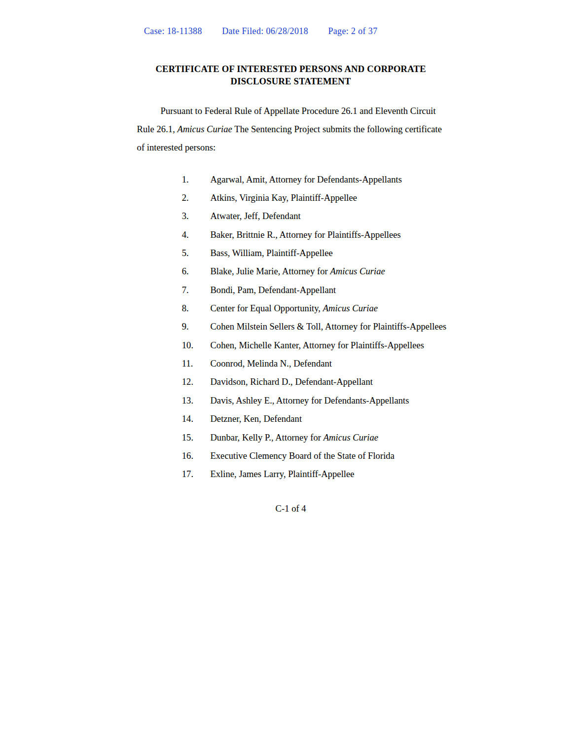Case: 18-11388 Date Filed: 06/28/2018 Page: 2 of 37
Certificate of Interested Persons and Corporate
Disclosure Statement
Pursuant to Federal Rule of Appellate Procedure 26.1 and Eleventh Circuit Rule 26.1, Amicus Curiae The Sentencing Project submits the following certificate of interested persons:
1. Agarwal, Amit, Attorney for Defendants-Appellants
2. Atkins, Virginia Kay, Plaintiff-Appellee
3. Atwater, Jeff, Defendant
4. Baker, Brittnie R., Attorney for Plaintiffs-Appellees
5. Bass, William, Plaintiff-Appellee
6. Blake, Julie Marie, Attorney for Amicus Curiae
7. Bondi, Pam, Defendant-Appellant
8. Center for Equal Opportunity, Amicus Curiae
9. Cohen Milstein Sellers & Toll, Attorney for Plaintiffs-Appellees
10. Cohen, Michelle Kanter, Attorney for Plaintiffs-Appellees
11. Coonrod, Melinda N., Defendant
12. Davidson, Richard D., Defendant-Appellant
13. Davis, Ashley E., Attorney for Defendants-Appellants
14. Detzner, Ken, Defendant
15. Dunbar, Kelly P., Attorney for Amicus Curiae
16. Executive Clemency Board of the State of Florida
17. Exline, James Larry, Plaintiff-Appellee
C-1 of 4